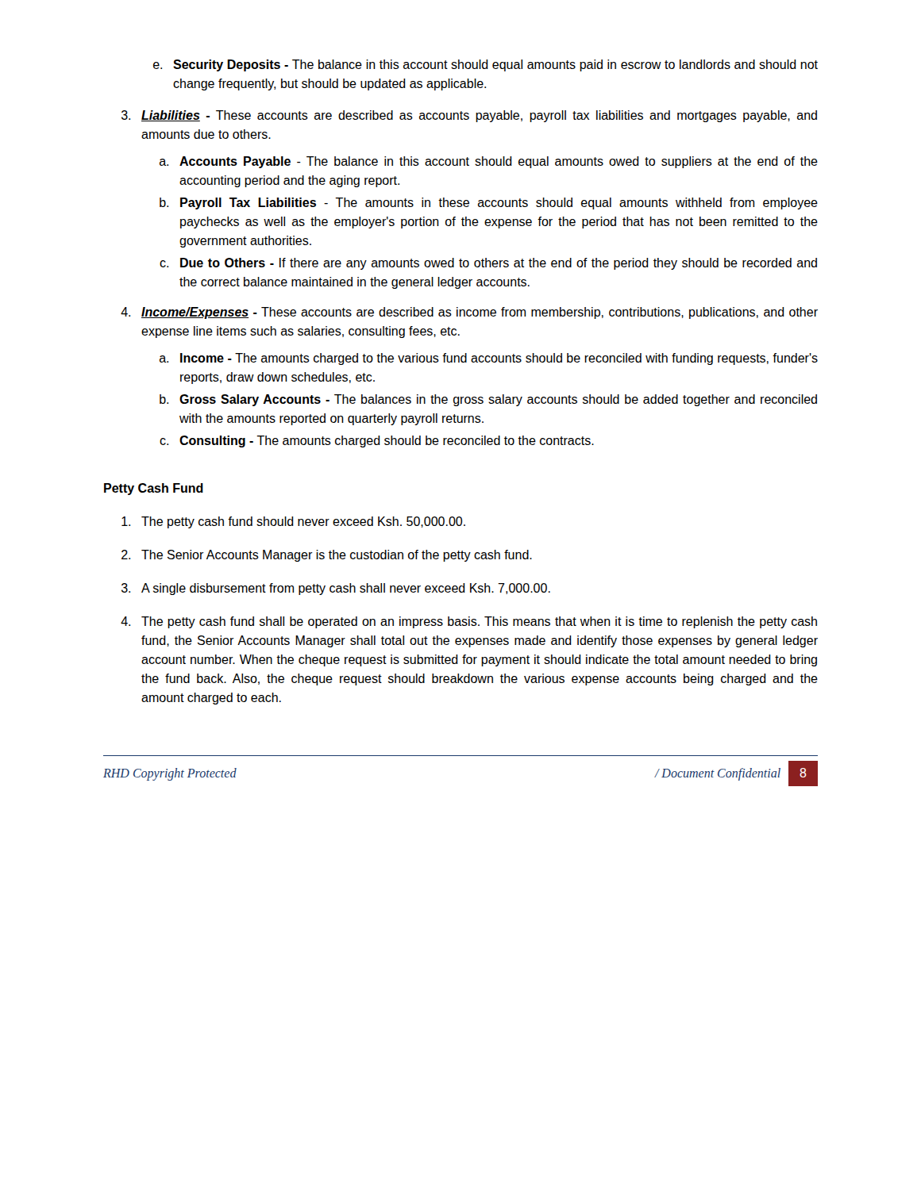Security Deposits - The balance in this account should equal amounts paid in escrow to landlords and should not change frequently, but should be updated as applicable.
Liabilities - These accounts are described as accounts payable, payroll tax liabilities and mortgages payable, and amounts due to others.
Accounts Payable - The balance in this account should equal amounts owed to suppliers at the end of the accounting period and the aging report.
Payroll Tax Liabilities - The amounts in these accounts should equal amounts withheld from employee paychecks as well as the employer's portion of the expense for the period that has not been remitted to the government authorities.
Due to Others - If there are any amounts owed to others at the end of the period they should be recorded and the correct balance maintained in the general ledger accounts.
Income/Expenses - These accounts are described as income from membership, contributions, publications, and other expense line items such as salaries, consulting fees, etc.
Income - The amounts charged to the various fund accounts should be reconciled with funding requests, funder's reports, draw down schedules, etc.
Gross Salary Accounts - The balances in the gross salary accounts should be added together and reconciled with the amounts reported on quarterly payroll returns.
Consulting - The amounts charged should be reconciled to the contracts.
Petty Cash Fund
The petty cash fund should never exceed Ksh. 50,000.00.
The Senior Accounts Manager is the custodian of the petty cash fund.
A single disbursement from petty cash shall never exceed Ksh. 7,000.00.
The petty cash fund shall be operated on an impress basis. This means that when it is time to replenish the petty cash fund, the Senior Accounts Manager shall total out the expenses made and identify those expenses by general ledger account number. When the cheque request is submitted for payment it should indicate the total amount needed to bring the fund back. Also, the cheque request should breakdown the various expense accounts being charged and the amount charged to each.
RHD Copyright Protected
/ Document Confidential 8